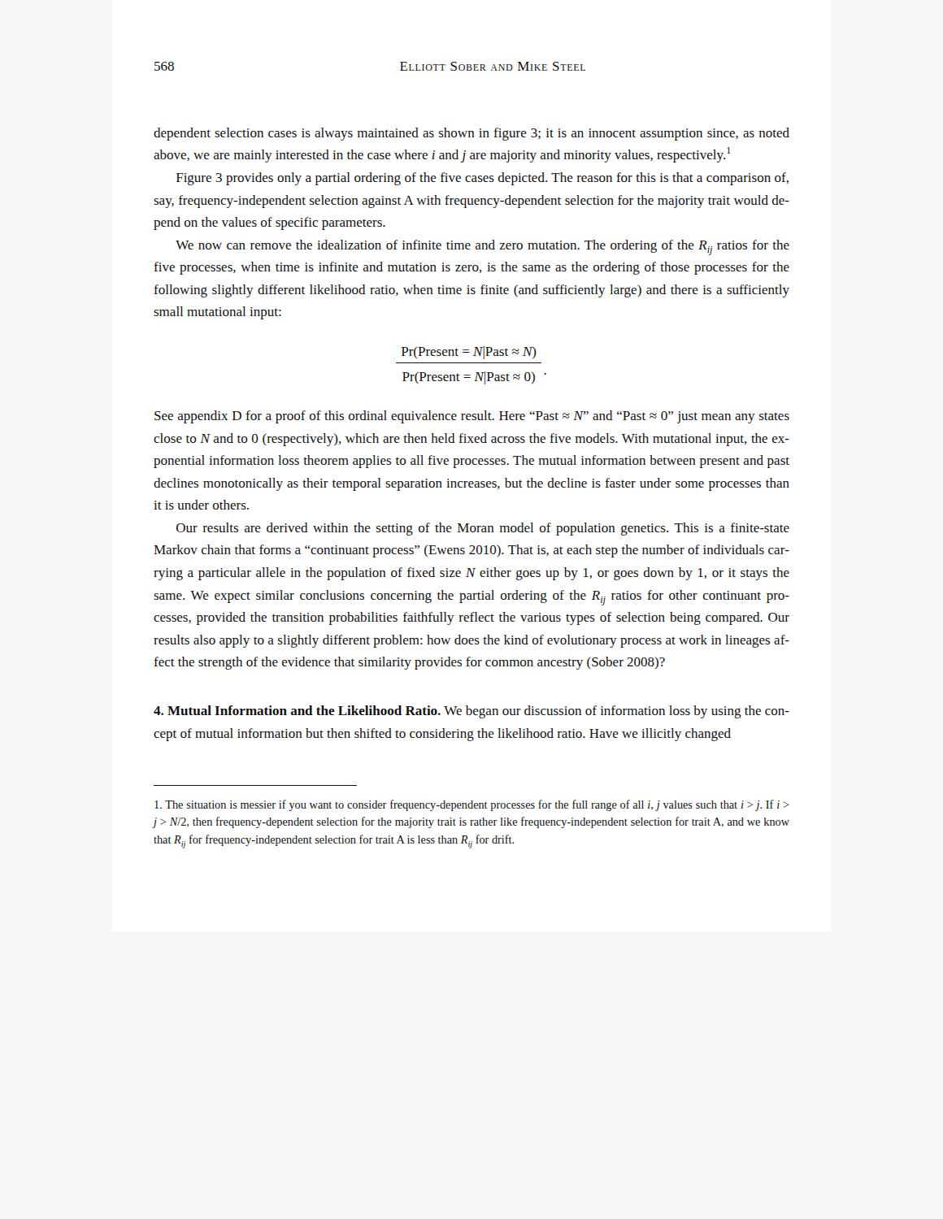568 Elliott Sober and Mike Steel
dependent selection cases is always maintained as shown in figure 3; it is an innocent assumption since, as noted above, we are mainly interested in the case where i and j are majority and minority values, respectively.1
Figure 3 provides only a partial ordering of the five cases depicted. The reason for this is that a comparison of, say, frequency-independent selection against A with frequency-dependent selection for the majority trait would depend on the values of specific parameters.
We now can remove the idealization of infinite time and zero mutation. The ordering of the Rij ratios for the five processes, when time is infinite and mutation is zero, is the same as the ordering of those processes for the following slightly different likelihood ratio, when time is finite (and sufficiently large) and there is a sufficiently small mutational input:
Pr(Present = N|Past ≈ N) Pr(Present = N|Past ≈ 0) .
See appendix D for a proof of this ordinal equivalence result. Here “Past ≈ N” and “Past ≈ 0” just mean any states close to N and to 0 (respectively), which are then held fixed across the five models. With mutational input, the exponential information loss theorem applies to all five processes. The mutual information between present and past declines monotonically as their temporal separation increases, but the decline is faster under some processes than it is under others.
Our results are derived within the setting of the Moran model of population genetics. This is a finite-state Markov chain that forms a “continuant process” (Ewens 2010). That is, at each step the number of individuals carrying a particular allele in the population of fixed size N either goes up by 1, or goes down by 1, or it stays the same. We expect similar conclusions concerning the partial ordering of the Rij ratios for other continuant processes, provided the transition probabilities faithfully reflect the various types of selection being compared. Our results also apply to a slightly different problem: how does the kind of evolutionary process at work in lineages affect the strength of the evidence that similarity provides for common ancestry (Sober 2008)?
4. Mutual Information and the Likelihood Ratio.
We began our discussion of information loss by using the concept of mutual information but then shifted to considering the likelihood ratio. Have we illicitly changed
1. The situation is messier if you want to consider frequency-dependent processes for the full range of all i, j values such that i > j. If i > j > N/2, then frequency-dependent selection for the majority trait is rather like frequency-independent selection for trait A, and we know that Rij for frequency-independent selection for trait A is less than Rij for drift.